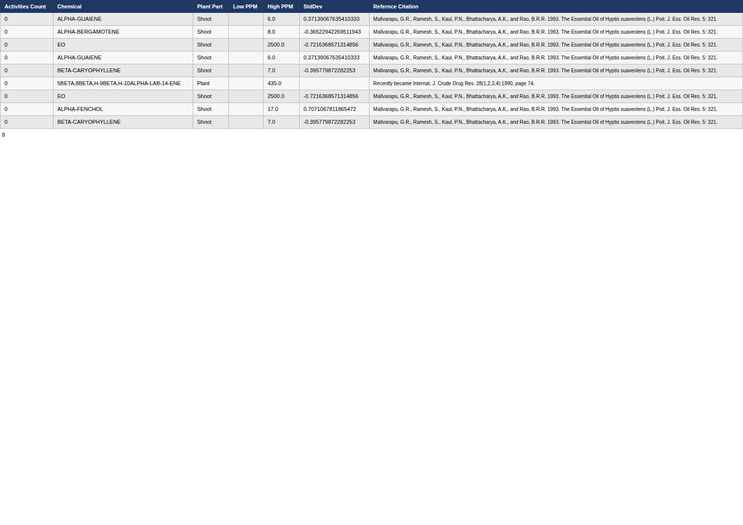| Activities Count | Chemical | Plant Part | Low PPM | High PPM | StdDev | Refernce Citation |
| --- | --- | --- | --- | --- | --- | --- |
| 0 | ALPHA-GUAIENE | Shoot | | 6.0 | 0.37139067635410333 | Mallvarapu, G.R., Ramesh, S., Kaul, P.N., Bhattacharya, A.K., and Rao, B.R.R. 1993. The Essential Oil of Hyptis suaveolens (L.) Poit. J. Ess. Oil Res. 5: 321. |
| 0 | ALPHA-BERGAMOTENE | Shoot | | 8.0 | -0.36522942269511943 | Mallvarapu, G.R., Ramesh, S., Kaul, P.N., Bhattacharya, A.K., and Rao, B.R.R. 1993. The Essential Oil of Hyptis suaveolens (L.) Poit. J. Ess. Oil Res. 5: 321. |
| 0 | EO | Shoot | | 2500.0 | -0.7216368571314856 | Mallvarapu, G.R., Ramesh, S., Kaul, P.N., Bhattacharya, A.K., and Rao, B.R.R. 1993. The Essential Oil of Hyptis suaveolens (L.) Poit. J. Ess. Oil Res. 5: 321. |
| 0 | ALPHA-GUAIENE | Shoot | | 6.0 | 0.37139067635410333 | Mallvarapu, G.R., Ramesh, S., Kaul, P.N., Bhattacharya, A.K., and Rao, B.R.R. 1993. The Essential Oil of Hyptis suaveolens (L.) Poit. J. Ess. Oil Res. 5: 321. |
| 0 | BETA-CARYOPHYLLENE | Shoot | | 7.0 | -0.395779872282253 | Mallvarapu, G.R., Ramesh, S., Kaul, P.N., Bhattacharya, A.K., and Rao, B.R.R. 1993. The Essential Oil of Hyptis suaveolens (L.) Poit. J. Ess. Oil Res. 5: 321. |
| 0 | 5BETA,8BETA,H-9BETA,H-10ALPHA-LAB-14-ENE | Plant | | 435.0 | | Recently became Internat. J. Crude Drug Res. 28(1,2,3,4):1990, page 74. |
| 0 | EO | Shoot | | 2500.0 | -0.7216368571314856 | Mallvarapu, G.R., Ramesh, S., Kaul, P.N., Bhattacharya, A.K., and Rao, B.R.R. 1993. The Essential Oil of Hyptis suaveolens (L.) Poit. J. Ess. Oil Res. 5: 321. |
| 0 | ALPHA-FENCHOL | Shoot | | 17.0 | 0.7071067811865472 | Mallvarapu, G.R., Ramesh, S., Kaul, P.N., Bhattacharya, A.K., and Rao, B.R.R. 1993. The Essential Oil of Hyptis suaveolens (L.) Poit. J. Ess. Oil Res. 5: 321. |
| 0 | BETA-CARYOPHYLLENE | Shoot | | 7.0 | -0.395779872282253 | Mallvarapu, G.R., Ramesh, S., Kaul, P.N., Bhattacharya, A.K., and Rao, B.R.R. 1993. The Essential Oil of Hyptis suaveolens (L.) Poit. J. Ess. Oil Res. 5: 321. |
8